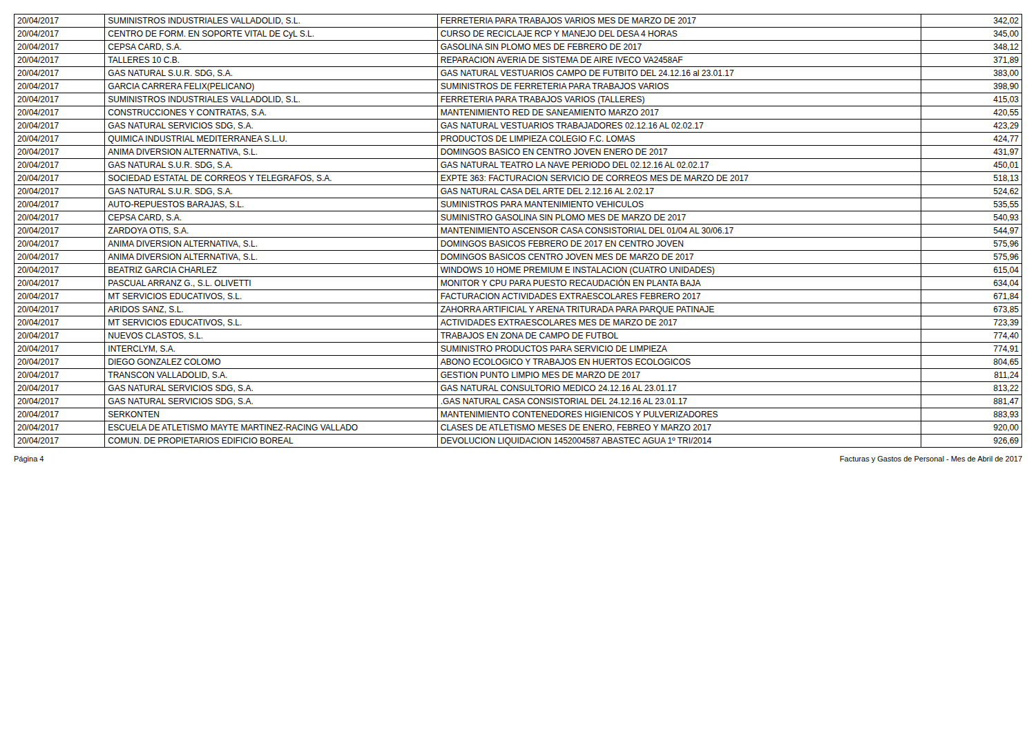| 20/04/2017 | SUMINISTROS INDUSTRIALES VALLADOLID, S.L. | FERRETERIA PARA TRABAJOS VARIOS MES DE MARZO DE 2017 | 342,02 |
| 20/04/2017 | CENTRO DE FORM. EN SOPORTE VITAL DE CyL S.L. | CURSO DE RECICLAJE RCP Y MANEJO DEL DESA 4 HORAS | 345,00 |
| 20/04/2017 | CEPSA CARD, S.A. | GASOLINA SIN PLOMO MES DE FEBRERO DE 2017 | 348,12 |
| 20/04/2017 | TALLERES 10 C.B. | REPARACION AVERIA DE SISTEMA DE AIRE IVECO VA2458AF | 371,89 |
| 20/04/2017 | GAS NATURAL S.U.R. SDG, S.A. | GAS NATURAL VESTUARIOS CAMPO DE FUTBITO DEL 24.12.16 al 23.01.17 | 383,00 |
| 20/04/2017 | GARCIA CARRERA FELIX(PELICANO) | SUMINISTROS DE FERRETERIA PARA TRABAJOS VARIOS | 398,90 |
| 20/04/2017 | SUMINISTROS INDUSTRIALES VALLADOLID, S.L. | FERRETERIA PARA TRABAJOS VARIOS (TALLERES) | 415,03 |
| 20/04/2017 | CONSTRUCCIONES Y CONTRATAS, S.A. | MANTENIMIENTO RED DE SANEAMIENTO MARZO 2017 | 420,55 |
| 20/04/2017 | GAS NATURAL SERVICIOS SDG, S.A. | GAS NATURAL VESTUARIOS TRABAJADORES 02.12.16 AL 02.02.17 | 423,29 |
| 20/04/2017 | QUIMICA INDUSTRIAL MEDITERRANEA S.L.U. | PRODUCTOS DE LIMPIEZA COLEGIO F.C. LOMAS | 424,77 |
| 20/04/2017 | ANIMA DIVERSION ALTERNATIVA, S.L. | DOMINGOS BASICO EN CENTRO JOVEN ENERO DE 2017 | 431,97 |
| 20/04/2017 | GAS NATURAL S.U.R. SDG, S.A. | GAS NATURAL TEATRO LA NAVE PERIODO DEL 02.12.16 AL 02.02.17 | 450,01 |
| 20/04/2017 | SOCIEDAD ESTATAL DE CORREOS Y TELEGRAFOS, S.A. | EXPTE 363: FACTURACION SERVICIO DE CORREOS MES DE MARZO DE 2017 | 518,13 |
| 20/04/2017 | GAS NATURAL S.U.R. SDG, S.A. | GAS NATURAL CASA DEL ARTE DEL 2.12.16 AL 2.02.17 | 524,62 |
| 20/04/2017 | AUTO-REPUESTOS BARAJAS, S.L. | SUMINISTROS PARA MANTENIMIENTO VEHICULOS | 535,55 |
| 20/04/2017 | CEPSA CARD, S.A. | SUMINISTRO GASOLINA SIN PLOMO MES DE MARZO DE 2017 | 540,93 |
| 20/04/2017 | ZARDOYA OTIS, S.A. | MANTENIMIENTO ASCENSOR CASA CONSISTORIAL DEL 01/04 AL 30/06.17 | 544,97 |
| 20/04/2017 | ANIMA DIVERSION ALTERNATIVA, S.L. | DOMINGOS BASICOS FEBRERO DE 2017 EN CENTRO JOVEN | 575,96 |
| 20/04/2017 | ANIMA DIVERSION ALTERNATIVA, S.L. | DOMINGOS BASICOS CENTRO JOVEN MES DE MARZO DE 2017 | 575,96 |
| 20/04/2017 | BEATRIZ GARCIA CHARLEZ | WINDOWS 10 HOME PREMIUM E INSTALACION (CUATRO UNIDADES) | 615,04 |
| 20/04/2017 | PASCUAL ARRANZ G., S.L. OLIVETTI | MONITOR Y CPU PARA PUESTO RECAUDACIÓN EN PLANTA BAJA | 634,04 |
| 20/04/2017 | MT SERVICIOS EDUCATIVOS, S.L. | FACTURACION ACTIVIDADES EXTRAESCOLARES FEBRERO 2017 | 671,84 |
| 20/04/2017 | ARIDOS SANZ, S.L. | ZAHORRA ARTIFICIAL Y ARENA TRITURADA PARA PARQUE PATINAJE | 673,85 |
| 20/04/2017 | MT SERVICIOS EDUCATIVOS, S.L. | ACTIVIDADES EXTRAESCOLARES MES DE MARZO DE 2017 | 723,39 |
| 20/04/2017 | NUEVOS CLASTOS, S.L. | TRABAJOS EN ZONA DE CAMPO DE FUTBOL | 774,40 |
| 20/04/2017 | INTERCLYM, S.A. | SUMINISTRO PRODUCTOS PARA SERVICIO DE LIMPIEZA | 774,91 |
| 20/04/2017 | DIEGO GONZALEZ COLOMO | ABONO ECOLOGICO Y TRABAJOS EN HUERTOS ECOLOGICOS | 804,65 |
| 20/04/2017 | TRANSCON VALLADOLID, S.A. | GESTION PUNTO LIMPIO MES DE MARZO DE 2017 | 811,24 |
| 20/04/2017 | GAS NATURAL SERVICIOS SDG, S.A. | GAS NATURAL CONSULTORIO MEDICO 24.12.16 AL 23.01.17 | 813,22 |
| 20/04/2017 | GAS NATURAL SERVICIOS SDG, S.A. | .GAS NATURAL CASA CONSISTORIAL DEL 24.12.16 AL 23.01.17 | 881,47 |
| 20/04/2017 | SERKONTEN | MANTENIMIENTO CONTENEDORES HIGIENICOS Y PULVERIZADORES | 883,93 |
| 20/04/2017 | ESCUELA DE ATLETISMO MAYTE MARTINEZ-RACING VALLADO | CLASES DE ATLETISMO MESES DE ENERO, FEBREO Y MARZO 2017 | 920,00 |
| 20/04/2017 | COMUN. DE PROPIETARIOS EDIFICIO BOREAL | DEVOLUCION LIQUIDACION 1452004587 ABASTEC AGUA 1º TRI/2014 | 926,69 |
Página 4 Facturas y Gastos de Personal - Mes de Abril de 2017